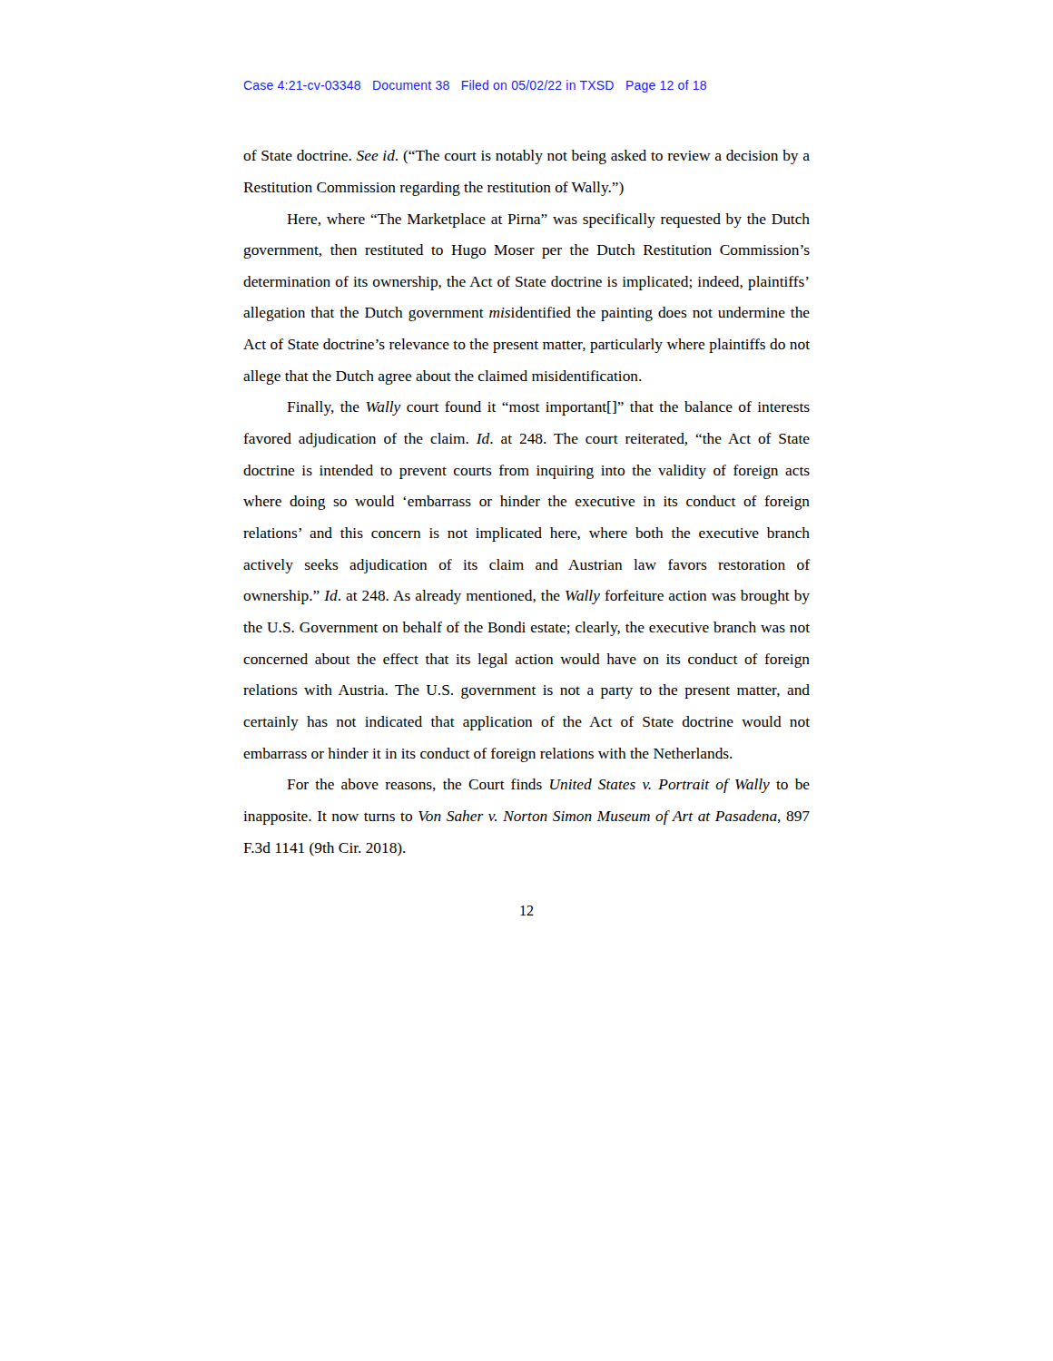Case 4:21-cv-03348 Document 38 Filed on 05/02/22 in TXSD Page 12 of 18
of State doctrine. See id. (“The court is notably not being asked to review a decision by a Restitution Commission regarding the restitution of Wally.”)
Here, where “The Marketplace at Pirna” was specifically requested by the Dutch government, then restituted to Hugo Moser per the Dutch Restitution Commission’s determination of its ownership, the Act of State doctrine is implicated; indeed, plaintiffs’ allegation that the Dutch government misidentified the painting does not undermine the Act of State doctrine’s relevance to the present matter, particularly where plaintiffs do not allege that the Dutch agree about the claimed misidentification.
Finally, the Wally court found it “most important[]” that the balance of interests favored adjudication of the claim. Id. at 248. The court reiterated, “the Act of State doctrine is intended to prevent courts from inquiring into the validity of foreign acts where doing so would ‘embarrass or hinder the executive in its conduct of foreign relations’ and this concern is not implicated here, where both the executive branch actively seeks adjudication of its claim and Austrian law favors restoration of ownership.” Id. at 248. As already mentioned, the Wally forfeiture action was brought by the U.S. Government on behalf of the Bondi estate; clearly, the executive branch was not concerned about the effect that its legal action would have on its conduct of foreign relations with Austria. The U.S. government is not a party to the present matter, and certainly has not indicated that application of the Act of State doctrine would not embarrass or hinder it in its conduct of foreign relations with the Netherlands.
For the above reasons, the Court finds United States v. Portrait of Wally to be inapposite. It now turns to Von Saher v. Norton Simon Museum of Art at Pasadena, 897 F.3d 1141 (9th Cir. 2018).
12